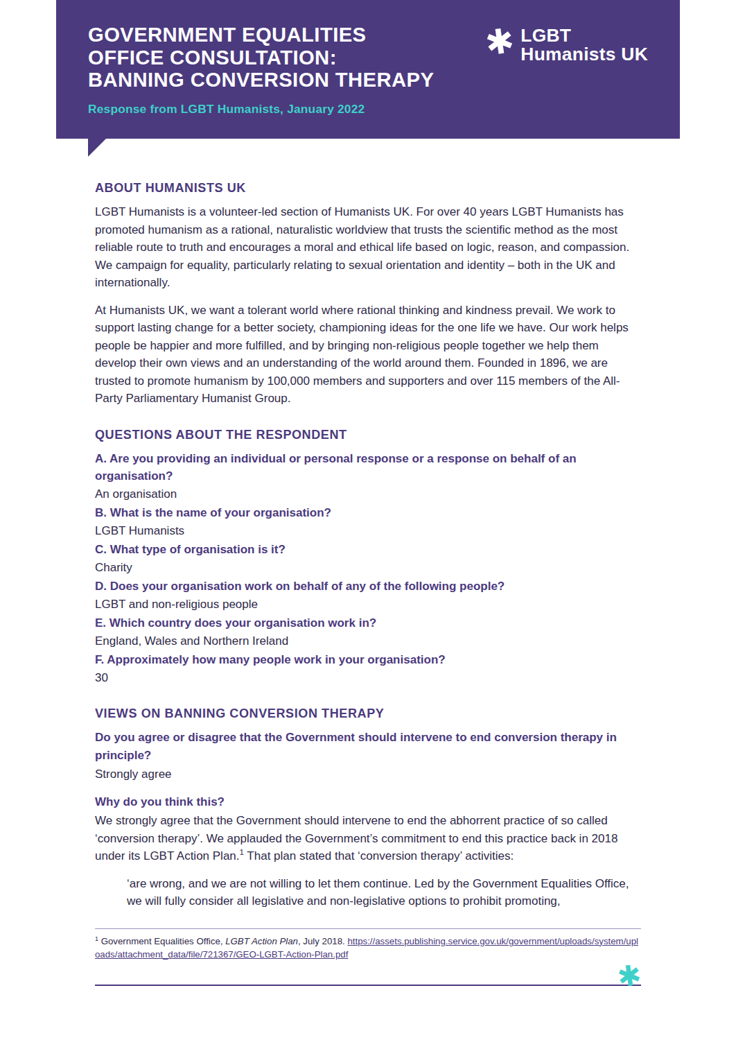Government Equalities
Office Consultation:
Banning Conversion Therapy
Response from LGBT Humanists, January 2022
✱
LGBT Humanists UK
About Humanists UK
LGBT Humanists is a volunteer-led section of Humanists UK. For over 40 years LGBT Humanists has promoted humanism as a rational, naturalistic worldview that trusts the scientific method as the most reliable route to truth and encourages a moral and ethical life based on logic, reason, and compassion. We campaign for equality, particularly relating to sexual orientation and identity – both in the UK and internationally.
At Humanists UK, we want a tolerant world where rational thinking and kindness prevail. We work to support lasting change for a better society, championing ideas for the one life we have. Our work helps people be happier and more fulfilled, and by bringing non-religious people together we help them develop their own views and an understanding of the world around them. Founded in 1896, we are trusted to promote humanism by 100,000 members and supporters and over 115 members of the All-Party Parliamentary Humanist Group.
Questions about the respondent
A. Are you providing an individual or personal response or a response on behalf of an organisation?
An organisation
B. What is the name of your organisation?
LGBT Humanists
C. What type of organisation is it?
Charity
D. Does your organisation work on behalf of any of the following people?
LGBT and non-religious people
E. Which country does your organisation work in?
England, Wales and Northern Ireland
F. Approximately how many people work in your organisation?
30
Views on banning conversion therapy
Do you agree or disagree that the Government should intervene to end conversion therapy in principle?
Strongly agree
Why do you think this?
We strongly agree that the Government should intervene to end the abhorrent practice of so called ‘conversion therapy’. We applauded the Government’s commitment to end this practice back in 2018 under its LGBT Action Plan.1 That plan stated that ‘conversion therapy’ activities:
‘are wrong, and we are not willing to let them continue. Led by the Government Equalities Office, we will fully consider all legislative and non-legislative options to prohibit promoting,
1 Government Equalities Office, LGBT Action Plan, July 2018. https://assets.publishing.service.gov.uk/government/uploads/system/uploads/attachment_data/file/721367/GEO-LGBT-Action-Plan.pdf
✱